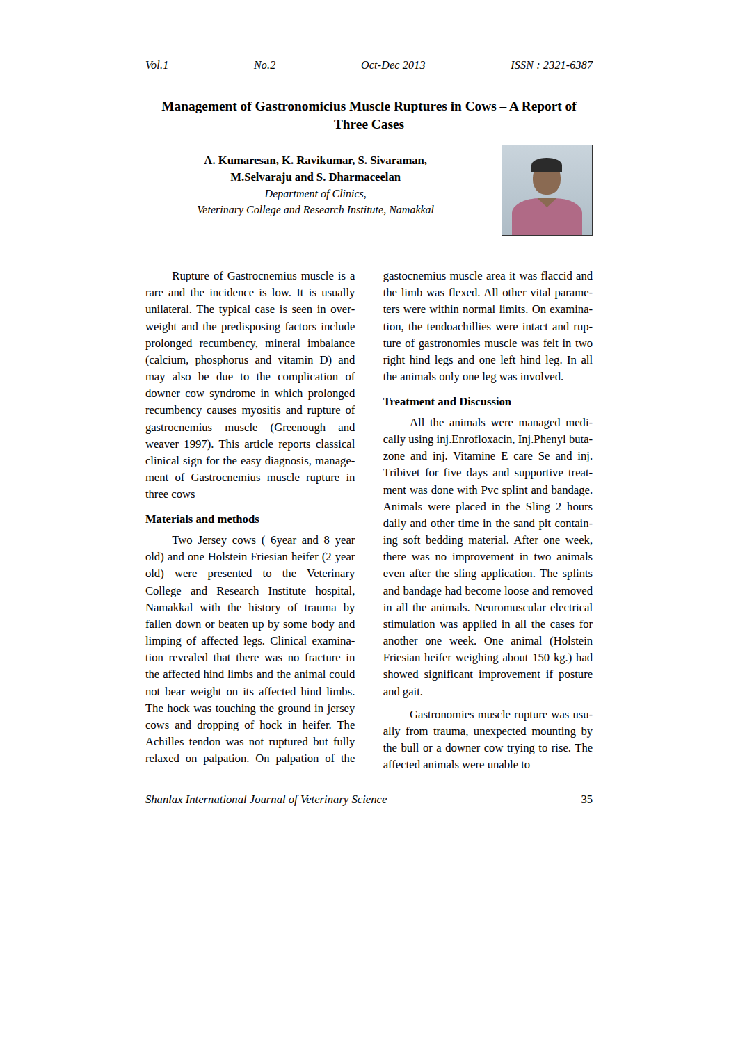Vol.1 No.2 Oct-Dec 2013 ISSN : 2321-6387
Management of Gastronomicius Muscle Ruptures in Cows – A Report of Three Cases
A. Kumaresan, K. Ravikumar, S. Sivaraman,
M.Selvaraju and S. Dharmaceelan
Department of Clinics,
Veterinary College and Research Institute, Namakkal
Rupture of Gastrocnemius muscle is a rare and the incidence is low. It is usually unilateral. The typical case is seen in overweight and the predisposing factors include prolonged recumbency, mineral imbalance (calcium, phosphorus and vitamin D) and may also be due to the complication of downer cow syndrome in which prolonged recumbency causes myositis and rupture of gastrocnemius muscle (Greenough and weaver 1997). This article reports classical clinical sign for the easy diagnosis, management of Gastrocnemius muscle rupture in three cows
Materials and methods
Two Jersey cows ( 6year and 8 year old) and one Holstein Friesian heifer (2 year old) were presented to the Veterinary College and Research Institute hospital, Namakkal with the history of trauma by fallen down or beaten up by some body and limping of affected legs. Clinical examination revealed that there was no fracture in the affected hind limbs and the animal could not bear weight on its affected hind limbs. The hock was touching the ground in jersey cows and dropping of hock in heifer. The Achilles tendon was not ruptured but fully relaxed on palpation. On palpation of the gastocnemius muscle area it was flaccid and the limb was flexed. All other vital parameters were within normal limits. On examination, the tendoachillies were intact and rupture of gastronomies muscle was felt in two right hind legs and one left hind leg. In all the animals only one leg was involved.
Treatment and Discussion
All the animals were managed medically using inj.Enrofloxacin, Inj.Phenyl butazone and inj. Vitamine E care Se and inj. Tribivet for five days and supportive treatment was done with Pvc splint and bandage. Animals were placed in the Sling 2 hours daily and other time in the sand pit containing soft bedding material. After one week, there was no improvement in two animals even after the sling application. The splints and bandage had become loose and removed in all the animals. Neuromuscular electrical stimulation was applied in all the cases for another one week. One animal (Holstein Friesian heifer weighing about 150 kg.) had showed significant improvement if posture and gait.
Gastronomies muscle rupture was usually from trauma, unexpected mounting by the bull or a downer cow trying to rise. The affected animals were unable to
Shanlax International Journal of Veterinary Science 35